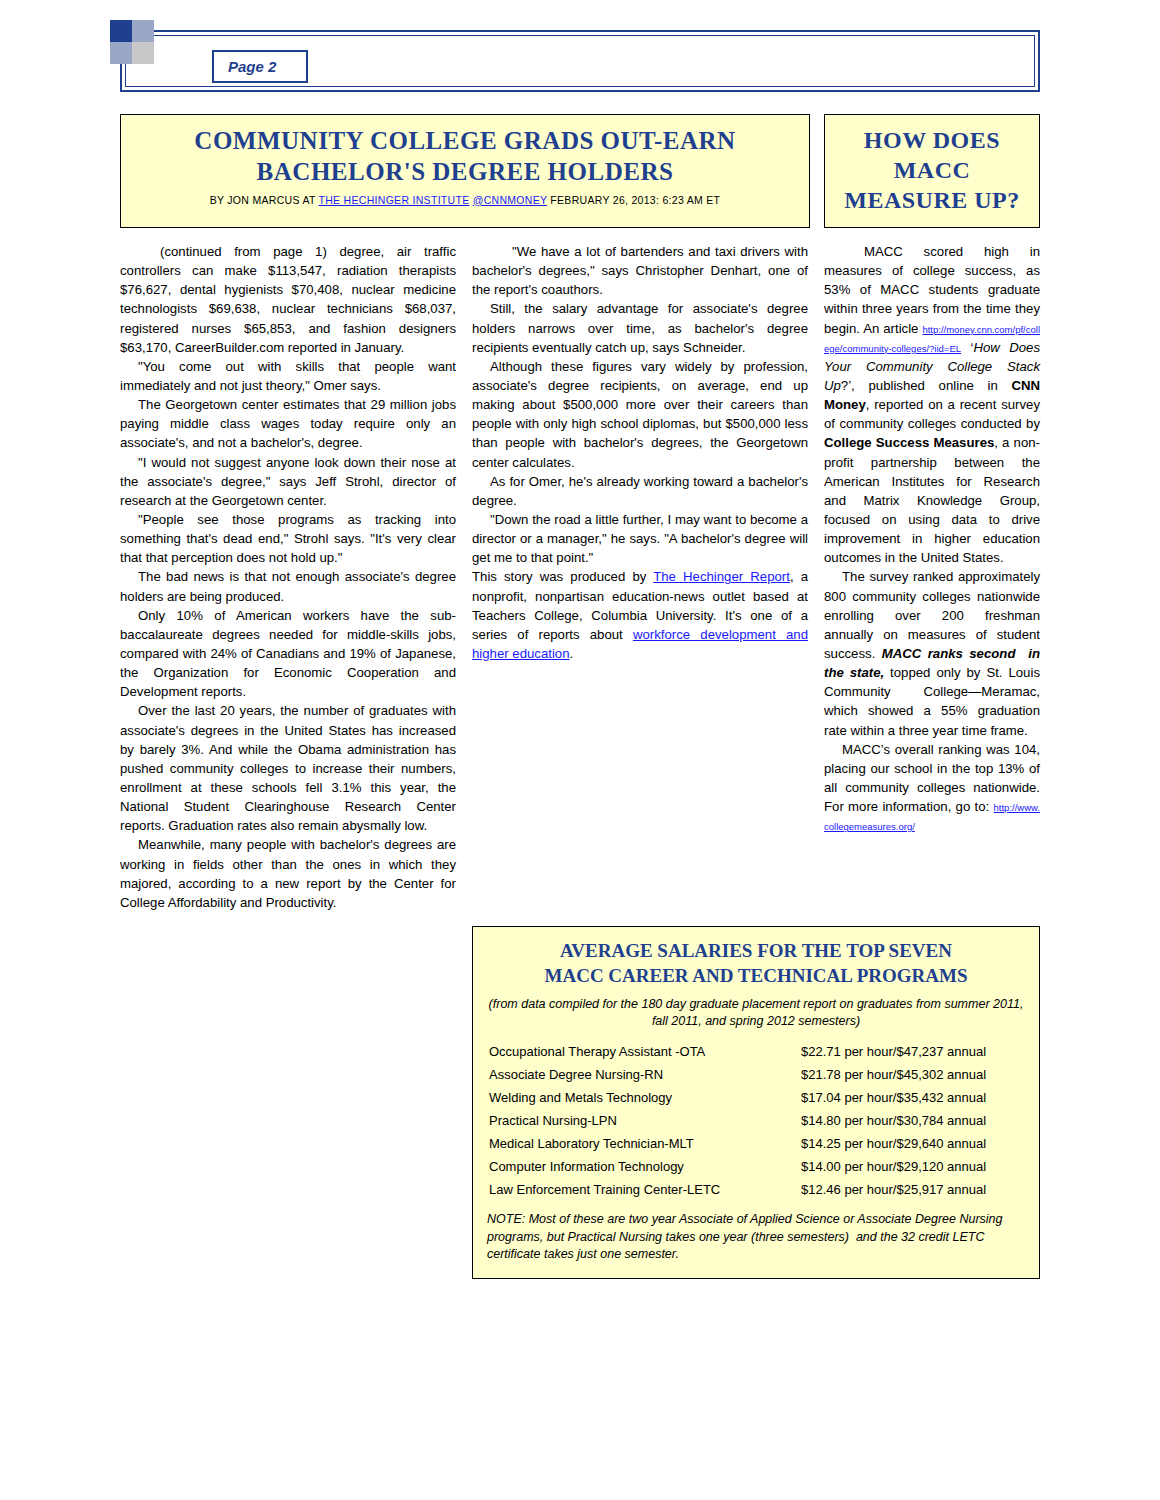Page 2
COMMUNITY COLLEGE GRADS OUT-EARN
BACHELOR'S DEGREE HOLDERS
BY JON MARCUS AT THE HECHINGER INSTITUTE @CNNMONEY FEBRUARY 26, 2013: 6:23 AM ET
HOW DOES MACC
MEASURE UP?
(continued from page 1) degree, air traffic controllers can make $113,547, radiation therapists $76,627, dental hygienists $70,408, nuclear medicine technologists $69,638, nuclear technicians $68,037, registered nurses $65,853, and fashion designers $63,170, CareerBuilder.com reported in January.
"You come out with skills that people want immediately and not just theory," Omer says.
The Georgetown center estimates that 29 million jobs paying middle class wages today require only an associate's, and not a bachelor's, degree.
"I would not suggest anyone look down their nose at the associate's degree," says Jeff Strohl, director of research at the Georgetown center.
"People see those programs as tracking into something that's dead end," Strohl says. "It's very clear that that perception does not hold up."
The bad news is that not enough associate's degree holders are being produced.
Only 10% of American workers have the sub-baccalaureate degrees needed for middle-skills jobs, compared with 24% of Canadians and 19% of Japanese, the Organization for Economic Cooperation and Development reports.
Over the last 20 years, the number of graduates with associate's degrees in the United States has increased by barely 3%. And while the Obama administration has pushed community colleges to increase their numbers, enrollment at these schools fell 3.1% this year, the National Student Clearinghouse Research Center reports. Graduation rates also remain abysmally low.
Meanwhile, many people with bachelor's degrees are working in fields other than the ones in which they majored, according to a new report by the Center for College Affordability and Productivity.
"We have a lot of bartenders and taxi drivers with bachelor's degrees," says Christopher Denhart, one of the report's coauthors.
Still, the salary advantage for associate's degree holders narrows over time, as bachelor's degree recipients eventually catch up, says Schneider.
Although these figures vary widely by profession, associate's degree recipients, on average, end up making about $500,000 more over their careers than people with only high school diplomas, but $500,000 less than people with bachelor's degrees, the Georgetown center calculates.
As for Omer, he's already working toward a bachelor's degree.
"Down the road a little further, I may want to become a director or a manager," he says. "A bachelor's degree will get me to that point."
This story was produced by The Hechinger Report, a nonprofit, nonpartisan education-news outlet based at Teachers College, Columbia University. It's one of a series of reports about workforce development and higher education.
MACC scored high in measures of college success, as 53% of MACC students graduate within three years from the time they begin. An article http://money.cnn.com/pf/college/community-colleges/?iid=EL ‘How Does Your Community College Stack Up?’, published online in CNN Money, reported on a recent survey of community colleges conducted by College Success Measures, a non-profit partnership between the American Institutes for Research and Matrix Knowledge Group, focused on using data to drive improvement in higher education outcomes in the United States.
The survey ranked approximately 800 community colleges nationwide enrolling over 200 freshman annually on measures of student success. MACC ranks second in the state, topped only by St. Louis Community College—Meramac, which showed a 55% graduation rate within a three year time frame.
MACC’s overall ranking was 104, placing our school in the top 13% of all community colleges nationwide. For more information, go to: http://www.collegemeasures.org/
AVERAGE SALARIES FOR THE TOP SEVEN
MACC CAREER AND TECHNICAL PROGRAMS
(from data compiled for the 180 day graduate placement report on graduates from summer 2011, fall 2011, and spring 2012 semesters)
| Occupational Therapy Assistant -OTA | $22.71 per hour/$47,237 annual |
| Associate Degree Nursing-RN | $21.78 per hour/$45,302 annual |
| Welding and Metals Technology | $17.04 per hour/$35,432 annual |
| Practical Nursing-LPN | $14.80 per hour/$30,784 annual |
| Medical Laboratory Technician-MLT | $14.25 per hour/$29,640 annual |
| Computer Information Technology | $14.00 per hour/$29,120 annual |
| Law Enforcement Training Center-LETC | $12.46 per hour/$25,917 annual |
NOTE: Most of these are two year Associate of Applied Science or Associate Degree Nursing programs, but Practical Nursing takes one year (three semesters) and the 32 credit LETC certificate takes just one semester.